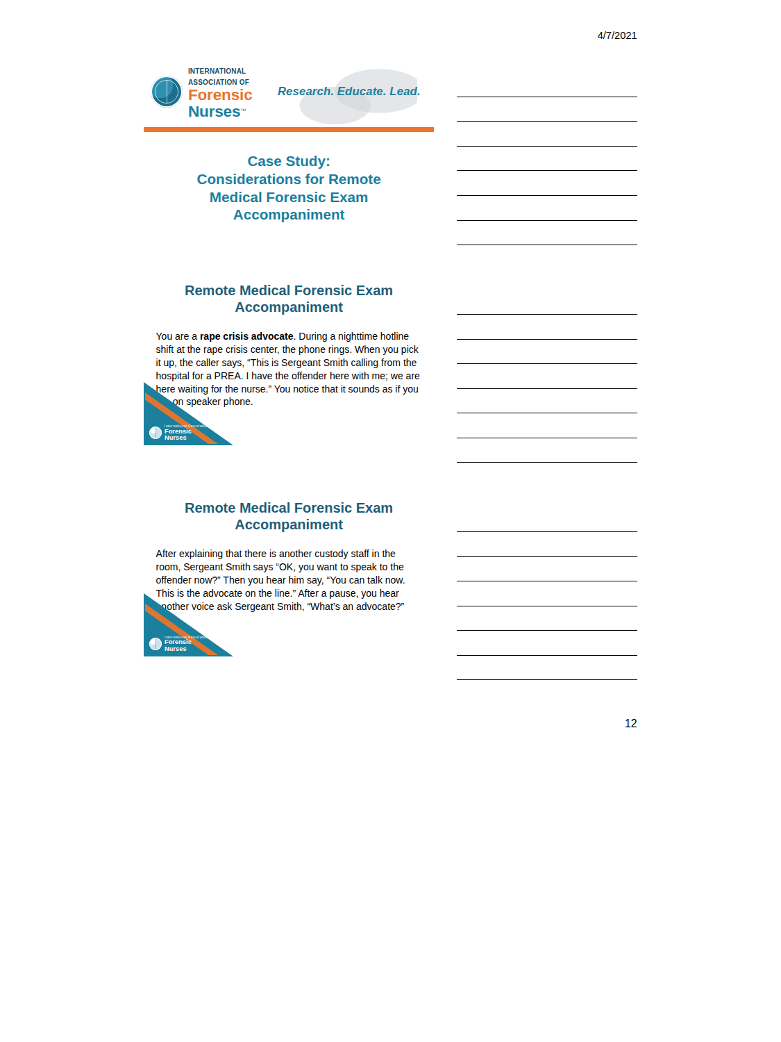4/7/2021
International
Association of
Forensic
Nurses™
Research. Educate. Lead.
Case Study:
Considerations for Remote
Medical Forensic Exam Accompaniment
Remote Medical Forensic Exam
Accompaniment
You are a rape crisis advocate. During a nighttime hotline shift at the rape crisis center, the phone rings. When you pick it up, the caller says, “This is Sergeant Smith calling from the hospital for a PREA. I have the offender here with me; we are here waiting for the nurse.” You notice that it sounds as if you are on speaker phone.
International Association of Forensic Nurses
Remote Medical Forensic Exam
Accompaniment
After explaining that there is another custody staff in the room, Sergeant Smith says “OK, you want to speak to the offender now?” Then you hear him say, “You can talk now. This is the advocate on the line.” After a pause, you hear another voice ask Sergeant Smith, “What’s an advocate?”
International Association of Forensic Nurses
12